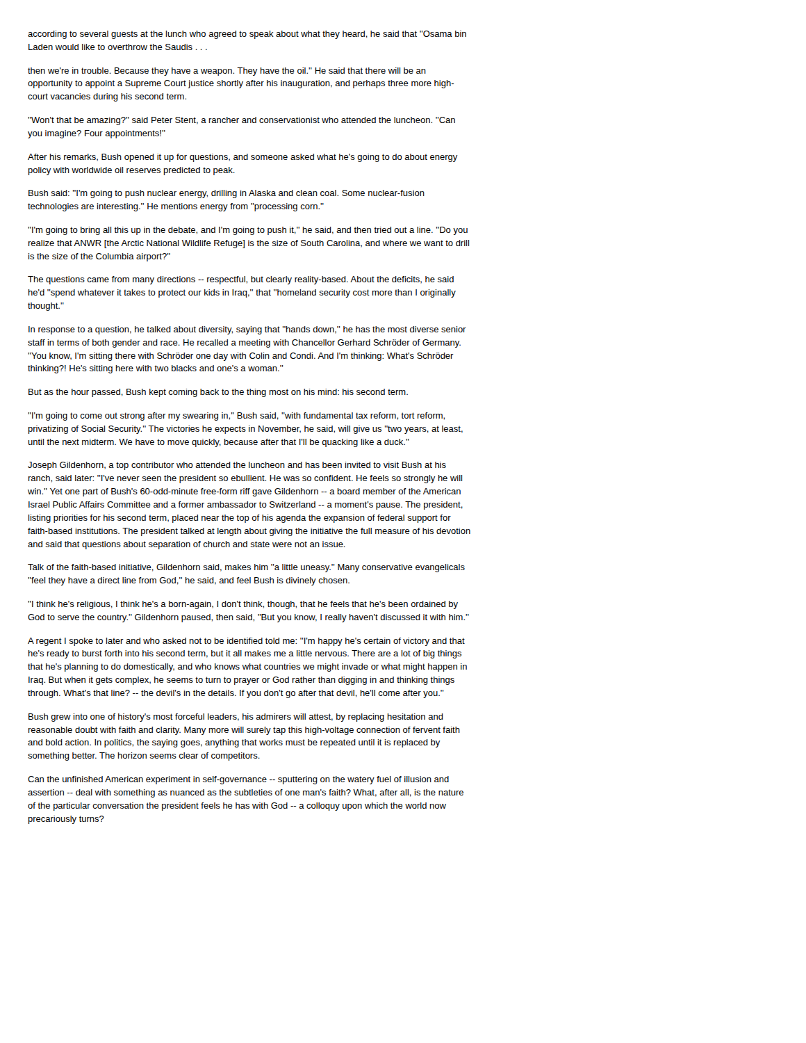according to several guests at the lunch who agreed to speak about what they heard, he said that ''Osama bin Laden would like to overthrow the Saudis . . .
then we're in trouble. Because they have a weapon. They have the oil.'' He said that there will be an opportunity to appoint a Supreme Court justice shortly after his inauguration, and perhaps three more high-court vacancies during his second term.
''Won't that be amazing?'' said Peter Stent, a rancher and conservationist who attended the luncheon. ''Can you imagine? Four appointments!''
After his remarks, Bush opened it up for questions, and someone asked what he's going to do about energy policy with worldwide oil reserves predicted to peak.
Bush said: ''I'm going to push nuclear energy, drilling in Alaska and clean coal. Some nuclear-fusion technologies are interesting.'' He mentions energy from ''processing corn.''
''I'm going to bring all this up in the debate, and I'm going to push it,'' he said, and then tried out a line. ''Do you realize that ANWR [the Arctic National Wildlife Refuge] is the size of South Carolina, and where we want to drill is the size of the Columbia airport?''
The questions came from many directions -- respectful, but clearly reality-based. About the deficits, he said he'd ''spend whatever it takes to protect our kids in Iraq,'' that ''homeland security cost more than I originally thought.''
In response to a question, he talked about diversity, saying that ''hands down,'' he has the most diverse senior staff in terms of both gender and race. He recalled a meeting with Chancellor Gerhard Schröder of Germany. ''You know, I'm sitting there with Schröder one day with Colin and Condi. And I'm thinking: What's Schröder thinking?! He's sitting here with two blacks and one's a woman.''
But as the hour passed, Bush kept coming back to the thing most on his mind: his second term.
''I'm going to come out strong after my swearing in,'' Bush said, ''with fundamental tax reform, tort reform, privatizing of Social Security.'' The victories he expects in November, he said, will give us ''two years, at least, until the next midterm. We have to move quickly, because after that I'll be quacking like a duck.''
Joseph Gildenhorn, a top contributor who attended the luncheon and has been invited to visit Bush at his ranch, said later: ''I've never seen the president so ebullient. He was so confident. He feels so strongly he will win.'' Yet one part of Bush's 60-odd-minute free-form riff gave Gildenhorn -- a board member of the American Israel Public Affairs Committee and a former ambassador to Switzerland -- a moment's pause. The president, listing priorities for his second term, placed near the top of his agenda the expansion of federal support for faith-based institutions. The president talked at length about giving the initiative the full measure of his devotion and said that questions about separation of church and state were not an issue.
Talk of the faith-based initiative, Gildenhorn said, makes him ''a little uneasy.'' Many conservative evangelicals ''feel they have a direct line from God,'' he said, and feel Bush is divinely chosen.
''I think he's religious, I think he's a born-again, I don't think, though, that he feels that he's been ordained by God to serve the country.'' Gildenhorn paused, then said, ''But you know, I really haven't discussed it with him.''
A regent I spoke to later and who asked not to be identified told me: ''I'm happy he's certain of victory and that he's ready to burst forth into his second term, but it all makes me a little nervous. There are a lot of big things that he's planning to do domestically, and who knows what countries we might invade or what might happen in Iraq. But when it gets complex, he seems to turn to prayer or God rather than digging in and thinking things through. What's that line? -- the devil's in the details. If you don't go after that devil, he'll come after you.''
Bush grew into one of history's most forceful leaders, his admirers will attest, by replacing hesitation and reasonable doubt with faith and clarity. Many more will surely tap this high-voltage connection of fervent faith and bold action. In politics, the saying goes, anything that works must be repeated until it is replaced by something better. The horizon seems clear of competitors.
Can the unfinished American experiment in self-governance -- sputtering on the watery fuel of illusion and assertion -- deal with something as nuanced as the subtleties of one man's faith? What, after all, is the nature of the particular conversation the president feels he has with God -- a colloquy upon which the world now precariously turns?